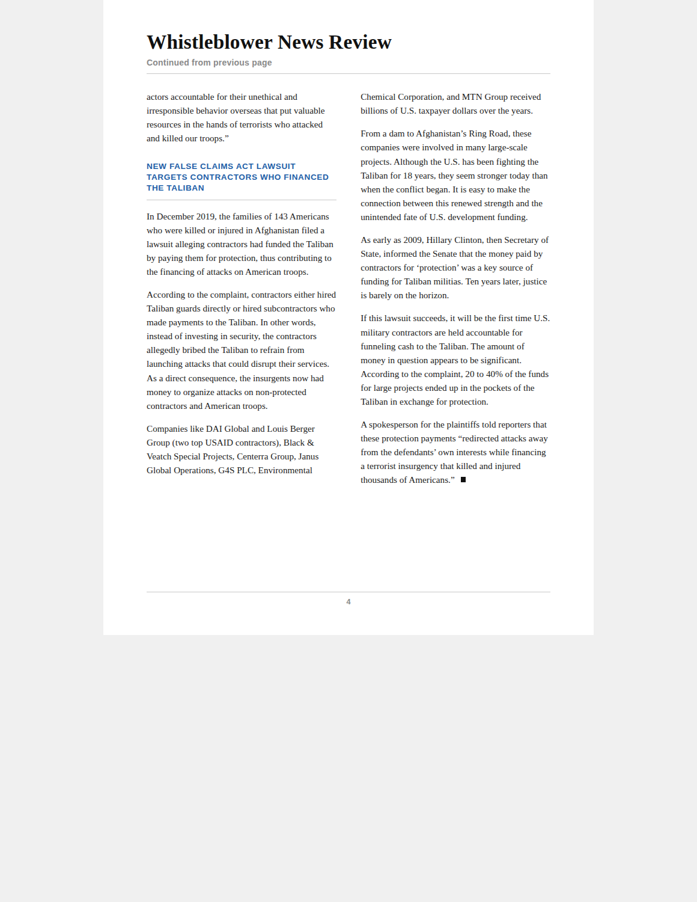Whistleblower News Review
Continued from previous page
actors accountable for their unethical and irresponsible behavior overseas that put valuable resources in the hands of terrorists who attacked and killed our troops.”
New False Claims Act Lawsuit Targets Contractors Who Financed the Taliban
In December 2019, the families of 143 Americans who were killed or injured in Afghanistan filed a lawsuit alleging contractors had funded the Taliban by paying them for protection, thus contributing to the financing of attacks on American troops.
According to the complaint, contractors either hired Taliban guards directly or hired subcontractors who made payments to the Taliban. In other words, instead of investing in security, the contractors allegedly bribed the Taliban to refrain from launching attacks that could disrupt their services. As a direct consequence, the insurgents now had money to organize attacks on non-protected contractors and American troops.
Companies like DAI Global and Louis Berger Group (two top USAID contractors), Black & Veatch Special Projects, Centerra Group, Janus Global Operations, G4S PLC, Environmental Chemical Corporation, and MTN Group received billions of U.S. taxpayer dollars over the years.
From a dam to Afghanistan’s Ring Road, these companies were involved in many large-scale projects. Although the U.S. has been fighting the Taliban for 18 years, they seem stronger today than when the conflict began. It is easy to make the connection between this renewed strength and the unintended fate of U.S. development funding.
As early as 2009, Hillary Clinton, then Secretary of State, informed the Senate that the money paid by contractors for ‘protection’ was a key source of funding for Taliban militias. Ten years later, justice is barely on the horizon.
If this lawsuit succeeds, it will be the first time U.S. military contractors are held accountable for funneling cash to the Taliban. The amount of money in question appears to be significant. According to the complaint, 20 to 40% of the funds for large projects ended up in the pockets of the Taliban in exchange for protection.
A spokesperson for the plaintiffs told reporters that these protection payments “redirected attacks away from the defendants’ own interests while financing a terrorist insurgency that killed and injured thousands of Americans.”
4